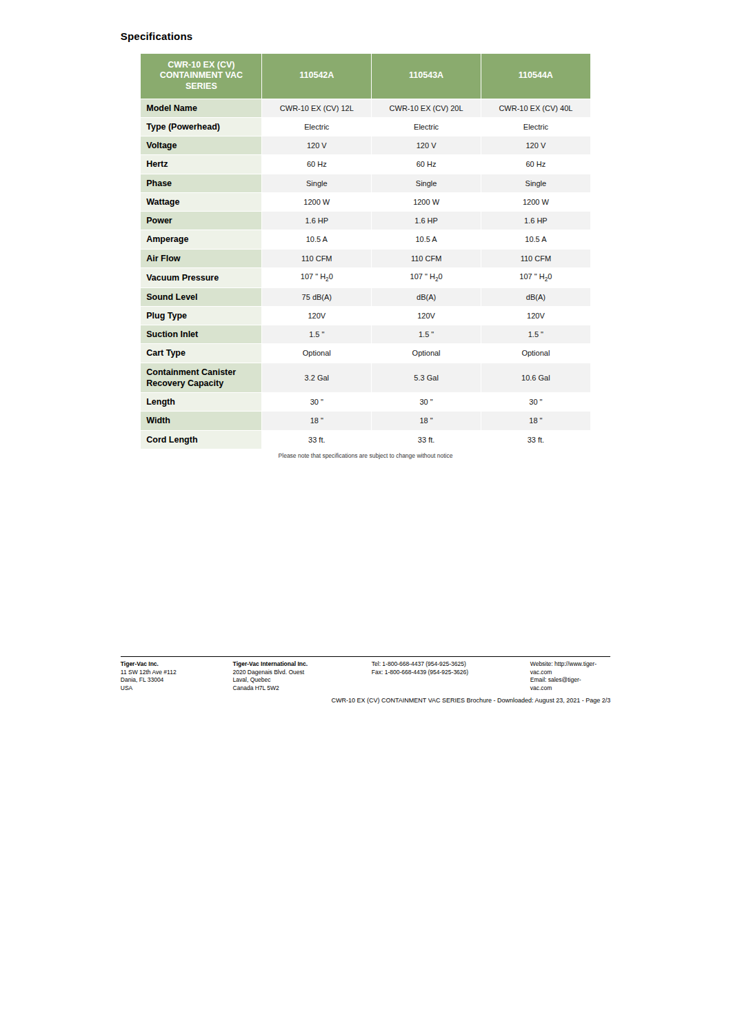Specifications
| CWR-10 EX (CV) CONTAINMENT VAC SERIES | 110542A | 110543A | 110544A |
| --- | --- | --- | --- |
| Model Name | CWR-10 EX (CV) 12L | CWR-10 EX (CV) 20L | CWR-10 EX (CV) 40L |
| Type (Powerhead) | Electric | Electric | Electric |
| Voltage | 120 V | 120 V | 120 V |
| Hertz | 60 Hz | 60 Hz | 60 Hz |
| Phase | Single | Single | Single |
| Wattage | 1200 W | 1200 W | 1200 W |
| Power | 1.6 HP | 1.6 HP | 1.6 HP |
| Amperage | 10.5 A | 10.5 A | 10.5 A |
| Air Flow | 110 CFM | 110 CFM | 110 CFM |
| Vacuum Pressure | 107 " H 2 0 | 107 " H 2 0 | 107 " H 2 0 |
| Sound Level | 75 dB(A) | dB(A) | dB(A) |
| Plug Type | 120V | 120V | 120V |
| Suction Inlet | 1.5 " | 1.5 " | 1.5 " |
| Cart Type | Optional | Optional | Optional |
| Containment Canister Recovery Capacity | 3.2 Gal | 5.3 Gal | 10.6 Gal |
| Length | 30 " | 30 " | 30 " |
| Width | 18 " | 18 " | 18 " |
| Cord Length | 33 ft. | 33 ft. | 33 ft. |
Please note that specifications are subject to change without notice
Tiger-Vac Inc.
11 SW 12th Ave #112
Dania, FL 33004
USA
Tiger-Vac International Inc.
2020 Dagenais Blvd. Ouest
Laval, Quebec
Canada H7L 5W2
Tel: 1-800-668-4437 (954-925-3625)
Fax: 1-800-668-4439 (954-925-3626)
Website: http://www.tiger-vac.com
Email: sales@tiger-vac.com
CWR-10 EX (CV) CONTAINMENT VAC SERIES Brochure - Downloaded: August 23, 2021 - Page 2/3